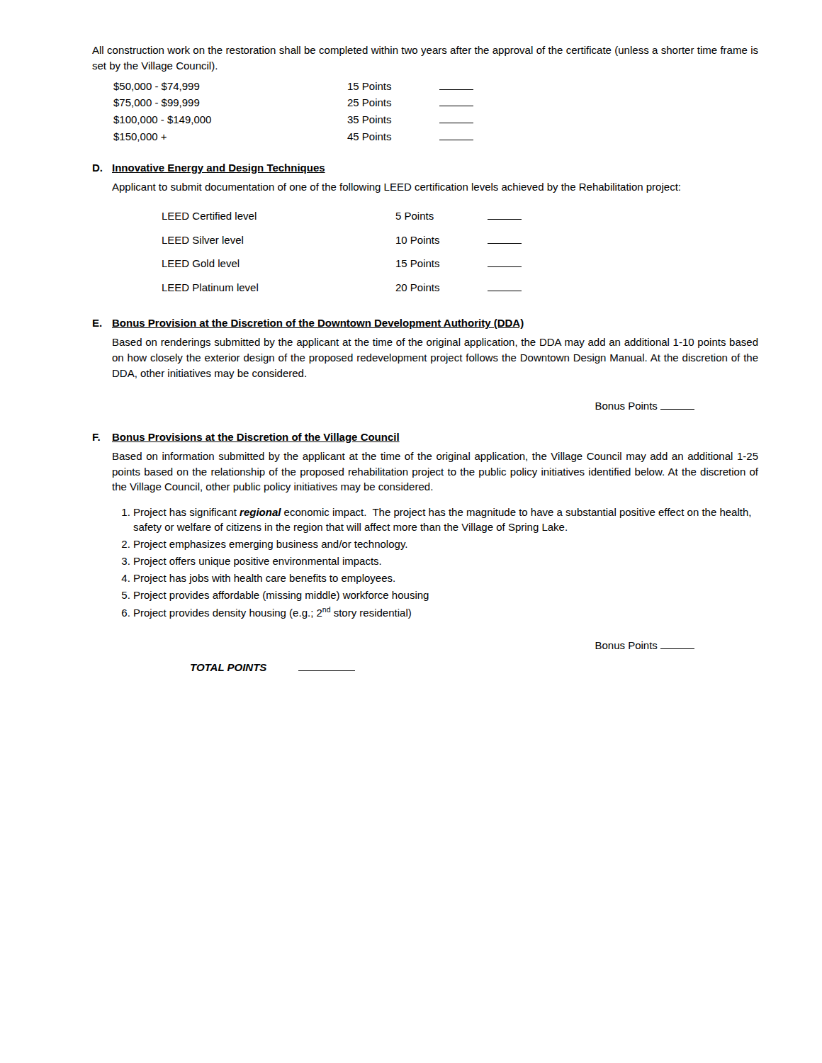All construction work on the restoration shall be completed within two years after the approval of the certificate (unless a shorter time frame is set by the Village Council).
| $50,000 - $74,999 | 15 Points | |
| $75,000 - $99,999 | 25 Points | |
| $100,000 - $149,000 | 35 Points | |
| $150,000 + | 45 Points | |
D. Innovative Energy and Design Techniques
Applicant to submit documentation of one of the following LEED certification levels achieved by the Rehabilitation project:
| LEED Certified level | 5 Points | |
| LEED Silver level | 10 Points | |
| LEED Gold level | 15 Points | |
| LEED Platinum level | 20 Points | |
E. Bonus Provision at the Discretion of the Downtown Development Authority (DDA)
Based on renderings submitted by the applicant at the time of the original application, the DDA may add an additional 1-10 points based on how closely the exterior design of the proposed redevelopment project follows the Downtown Design Manual. At the discretion of the DDA, other initiatives may be considered.
Bonus Points
F. Bonus Provisions at the Discretion of the Village Council
Based on information submitted by the applicant at the time of the original application, the Village Council may add an additional 1-25 points based on the relationship of the proposed rehabilitation project to the public policy initiatives identified below. At the discretion of the Village Council, other public policy initiatives may be considered.
Project has significant regional economic impact. The project has the magnitude to have a substantial positive effect on the health, safety or welfare of citizens in the region that will affect more than the Village of Spring Lake.
Project emphasizes emerging business and/or technology.
Project offers unique positive environmental impacts.
Project has jobs with health care benefits to employees.
Project provides affordable (missing middle) workforce housing
Project provides density housing (e.g.; 2nd story residential)
Bonus Points
TOTAL POINTS